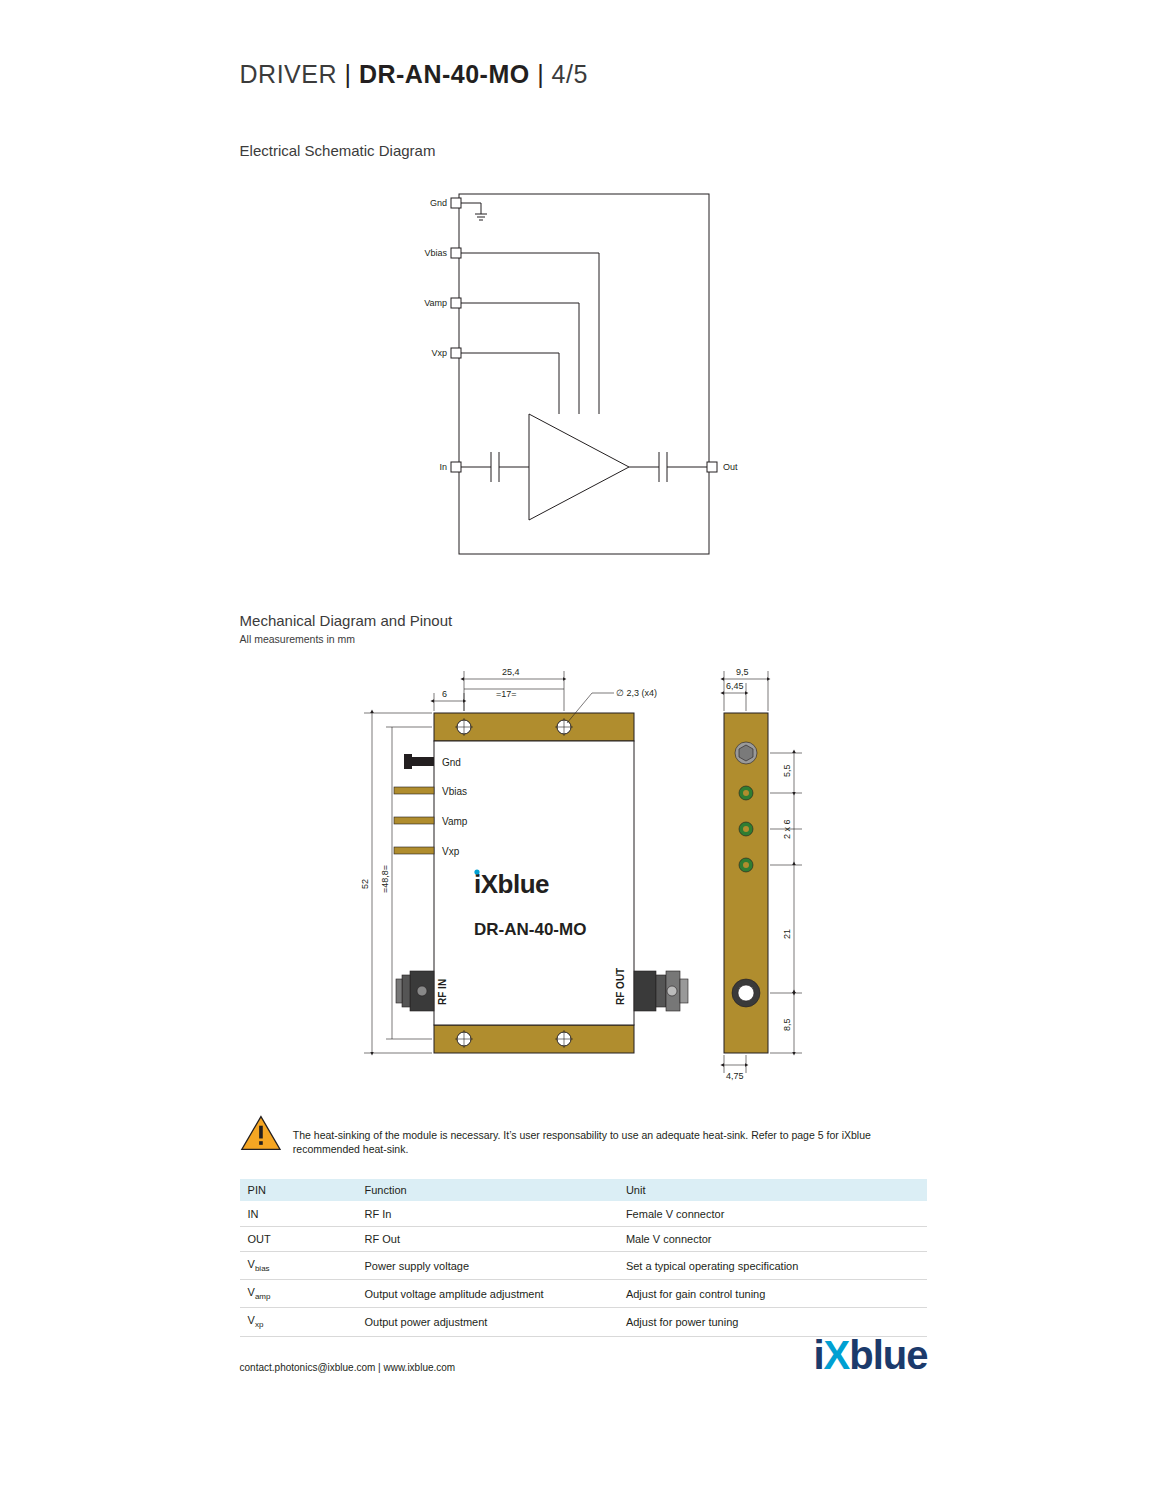DRIVER | DR-AN-40-MO | 4/5
Electrical Schematic Diagram
Gnd Vbias Vamp Vxp In Out
Mechanical Diagram and Pinout
All measurements in mm
Gnd Vbias Vamp Vxp iXblue DR-AN-40-MO RF IN RF OUT 6 25,4 =17= ∅ 2,3 (x4) 52 =48,8= 9,5 6,45 5,5 2 x 6 21 8,5 4,75
The heat-sinking of the module is necessary. It’s user responsability to use an adequate heat-sink. Refer to page 5 for iXblue recommended heat-sink.
| PIN | Function | Unit |
| --- | --- | --- |
| IN | RF In | Female V connector |
| OUT | RF Out | Male V connector |
| V bias | Power supply voltage | Set a typical operating specification |
| V amp | Output voltage amplitude adjustment | Adjust for gain control tuning |
| V xp | Output power adjustment | Adjust for power tuning |
contact.photonics@ixblue.com | www.ixblue.com
iXblue